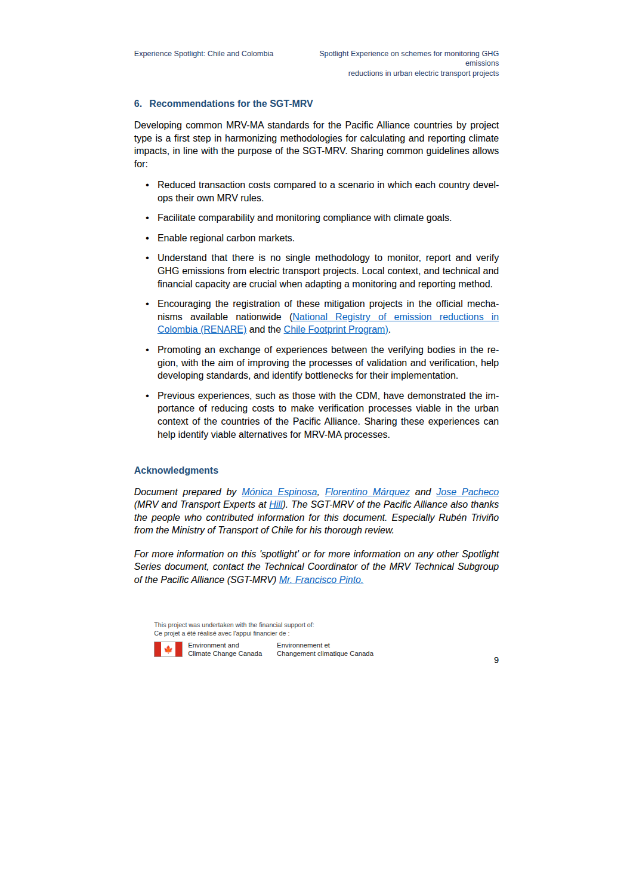Experience Spotlight: Chile and Colombia
Spotlight Experience on schemes for monitoring GHG emissions
reductions in urban electric transport projects
6. Recommendations for the SGT-MRV
Developing common MRV-MA standards for the Pacific Alliance countries by project type is a first step in harmonizing methodologies for calculating and reporting climate impacts, in line with the purpose of the SGT-MRV. Sharing common guidelines allows for:
Reduced transaction costs compared to a scenario in which each country develops their own MRV rules.
Facilitate comparability and monitoring compliance with climate goals.
Enable regional carbon markets.
Understand that there is no single methodology to monitor, report and verify GHG emissions from electric transport projects. Local context, and technical and financial capacity are crucial when adapting a monitoring and reporting method.
Encouraging the registration of these mitigation projects in the official mechanisms available nationwide (National Registry of emission reductions in Colombia (RENARE) and the Chile Footprint Program).
Promoting an exchange of experiences between the verifying bodies in the region, with the aim of improving the processes of validation and verification, help developing standards, and identify bottlenecks for their implementation.
Previous experiences, such as those with the CDM, have demonstrated the importance of reducing costs to make verification processes viable in the urban context of the countries of the Pacific Alliance. Sharing these experiences can help identify viable alternatives for MRV-MA processes.
Acknowledgments
Document prepared by Mónica Espinosa, Florentino Márquez and Jose Pacheco (MRV and Transport Experts at Hill). The SGT-MRV of the Pacific Alliance also thanks the people who contributed information for this document. Especially Rubén Triviño from the Ministry of Transport of Chile for his thorough review.
For more information on this 'spotlight' or for more information on any other Spotlight Series document, contact the Technical Coordinator of the MRV Technical Subgroup of the Pacific Alliance (SGT-MRV) Mr. Francisco Pinto.
This project was undertaken with the financial support of:
Ce projet a été réalisé avec l'appui financier de :
🍁
Environment and
Climate Change Canada
Environnement et
Changement climatique Canada
9